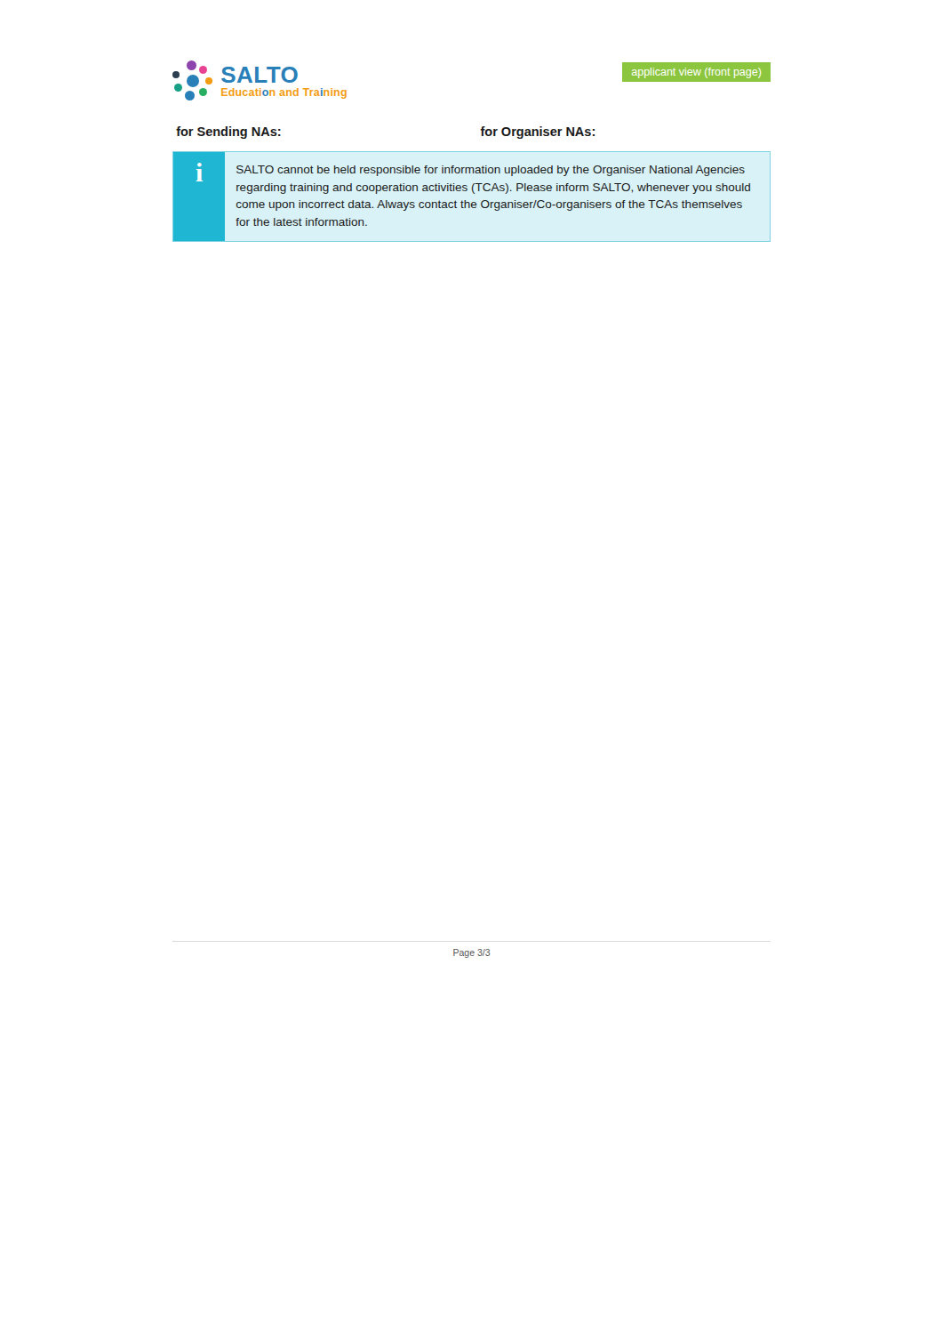SALTO
Education and Training
applicant view (front page)
for Sending NAs:
for Organiser NAs:
i
SALTO cannot be held responsible for information uploaded by the Organiser National Agencies regarding training and cooperation activities (TCAs). Please inform SALTO, whenever you should come upon incorrect data. Always contact the Organiser/Co-organisers of the TCAs themselves for the latest information.
Page 3/3